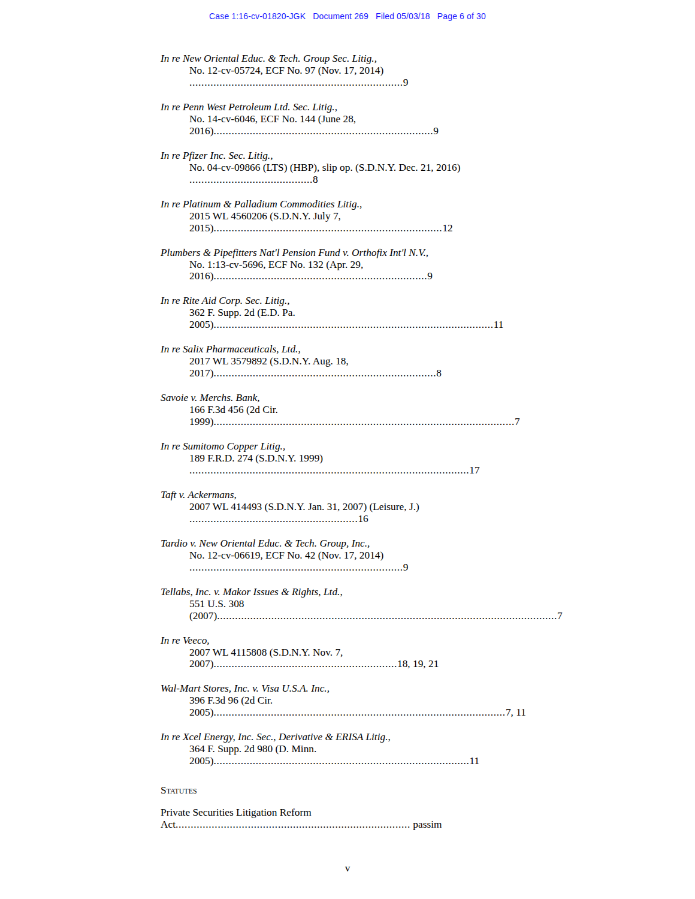Case 1:16-cv-01820-JGK Document 269 Filed 05/03/18 Page 6 of 30
In re New Oriental Educ. & Tech. Group Sec. Litig.,
No. 12-cv-05724, ECF No. 97 (Nov. 17, 2014) ....................................................................... 9
In re Penn West Petroleum Ltd. Sec. Litig.,
No. 14-cv-6046, ECF No. 144 (June 28, 2016)......................................................................... 9
In re Pfizer Inc. Sec. Litig.,
No. 04-cv-09866 (LTS) (HBP), slip op. (S.D.N.Y. Dec. 21, 2016) ......................................... 8
In re Platinum & Palladium Commodities Litig.,
2015 WL 4560206 (S.D.N.Y. July 7, 2015)............................................................................ 12
Plumbers & Pipefitters Nat'l Pension Fund v. Orthofix Int'l N.V.,
No. 1:13-cv-5696, ECF No. 132 (Apr. 29, 2016)....................................................................... 9
In re Rite Aid Corp. Sec. Litig.,
362 F. Supp. 2d (E.D. Pa. 2005)............................................................................................. 11
In re Salix Pharmaceuticals, Ltd.,
2017 WL 3579892 (S.D.N.Y. Aug. 18, 2017).......................................................................... 8
Savoie v. Merchs. Bank,
166 F.3d 456 (2d Cir. 1999).................................................................................................... 7
In re Sumitomo Copper Litig.,
189 F.R.D. 274 (S.D.N.Y. 1999) ............................................................................................. 17
Taft v. Ackermans,
2007 WL 414493 (S.D.N.Y. Jan. 31, 2007) (Leisure, J.) ........................................................ 16
Tardio v. New Oriental Educ. & Tech. Group, Inc.,
No. 12-cv-06619, ECF No. 42 (Nov. 17, 2014) ....................................................................... 9
Tellabs, Inc. v. Makor Issues & Rights, Ltd.,
551 U.S. 308 (2007)................................................................................................................. 7
In re Veeco,
2007 WL 4115808 (S.D.N.Y. Nov. 7, 2007)............................................................. 18, 19, 21
Wal-Mart Stores, Inc. v. Visa U.S.A. Inc.,
396 F.3d 96 (2d Cir. 2005)................................................................................................. 7, 11
In re Xcel Energy, Inc. Sec., Derivative & ERISA Litig.,
364 F. Supp. 2d 980 (D. Minn. 2005)..................................................................................... 11
Statutes
Private Securities Litigation Reform Act.............................................................................. passim
v